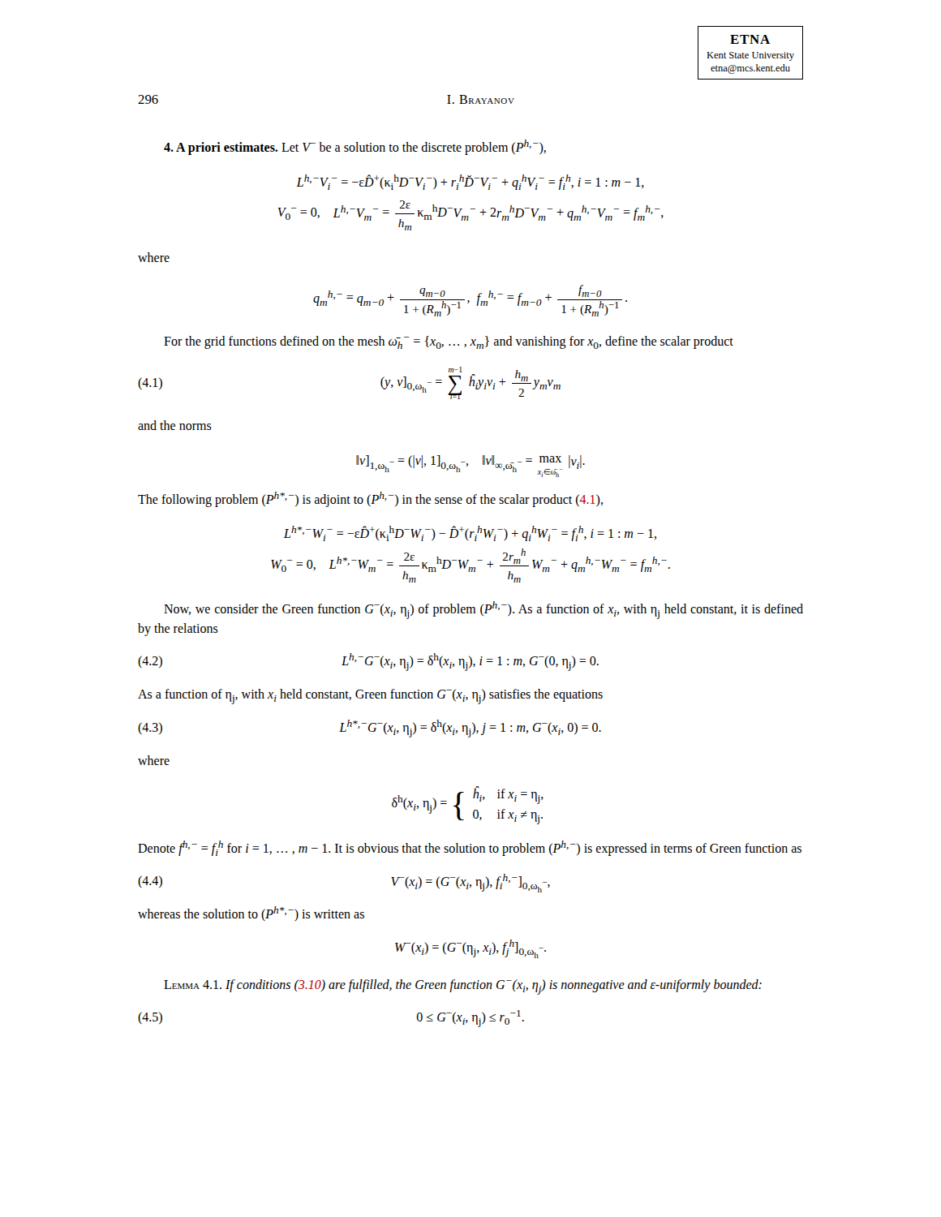ETNA
Kent State University
etna@mcs.kent.edu
296
I. Brayanov
4. A priori estimates. Let V− be a solution to the discrete problem (Ph,−),
Lh,−Vi− = −εD̂+(κihD−Vi−) + rihD̆−Vi− + qihVi− = fih, i = 1 : m − 1, V0− = 0, Lh,−Vm− = 2ε hmκmhD−Vm− + 2rmhD−Vm− + qmh,−Vm− = fmh,−,
where
qmh,− = qm−0 + qm−01 + (Rmh)−1, fmh,− = fm−0 + fm−01 + (Rmh)−1.
For the grid functions defined on the mesh ω̄h− = {x0, … , xm} and vanishing for x0, define the scalar product
(4.1) (y, v]0,ωh− = m−1∑i=1 ĥiyivi + hm 2 ymvm
and the norms
‖v]1,ωh− = (|v|, 1]0,ωh−, ‖v‖∞,ω̄h− = max xi∈ω̄h− |vi|.
The following problem (Ph*,−) is adjoint to (Ph,−) in the sense of the scalar product (4.1),
Lh*,−Wi− = −εD̂+(κihD−Wi−) − D̂+(rihWi−) + qihWi− = fih, i = 1 : m − 1, W0− = 0, Lh*,−Wm− = 2ε hmκmhD−Wm− + 2rmh hm Wm− + qmh,−Wm− = fmh,−.
Now, we consider the Green function G−(xi, ηj) of problem (Ph,−). As a function of xi, with ηj held constant, it is defined by the relations
(4.2) Lh,−G−(xi, ηj) = δh(xi, ηj), i = 1 : m, G−(0, ηj) = 0.
As a function of ηj, with xi held constant, Green function G−(xi, ηj) satisfies the equations
(4.3) Lh*,−G−(xi, ηj) = δh(xi, ηj), j = 1 : m, G−(xi, 0) = 0.
where
δh(xi, ηj) = {
| ĥ i , | if x i = η j , |
| 0, | if x i ≠ η j . |
Denote fh,− = fih for i = 1, … , m − 1. It is obvious that the solution to problem (Ph,−) is expressed in terms of Green function as
(4.4) V−(xi) = (G−(xi, ηj), fih,−]0,ωh−,
whereas the solution to (Ph*,−) is written as
W−(xi) = (G−(ηj, xi), fjh]0,ωh−.
Lemma 4.1. If conditions (3.10) are fulfilled, the Green function G−(xi, ηj) is nonnegative and ε-uniformly bounded:
(4.5) 0 ≤ G−(xi, ηj) ≤ r0−1.